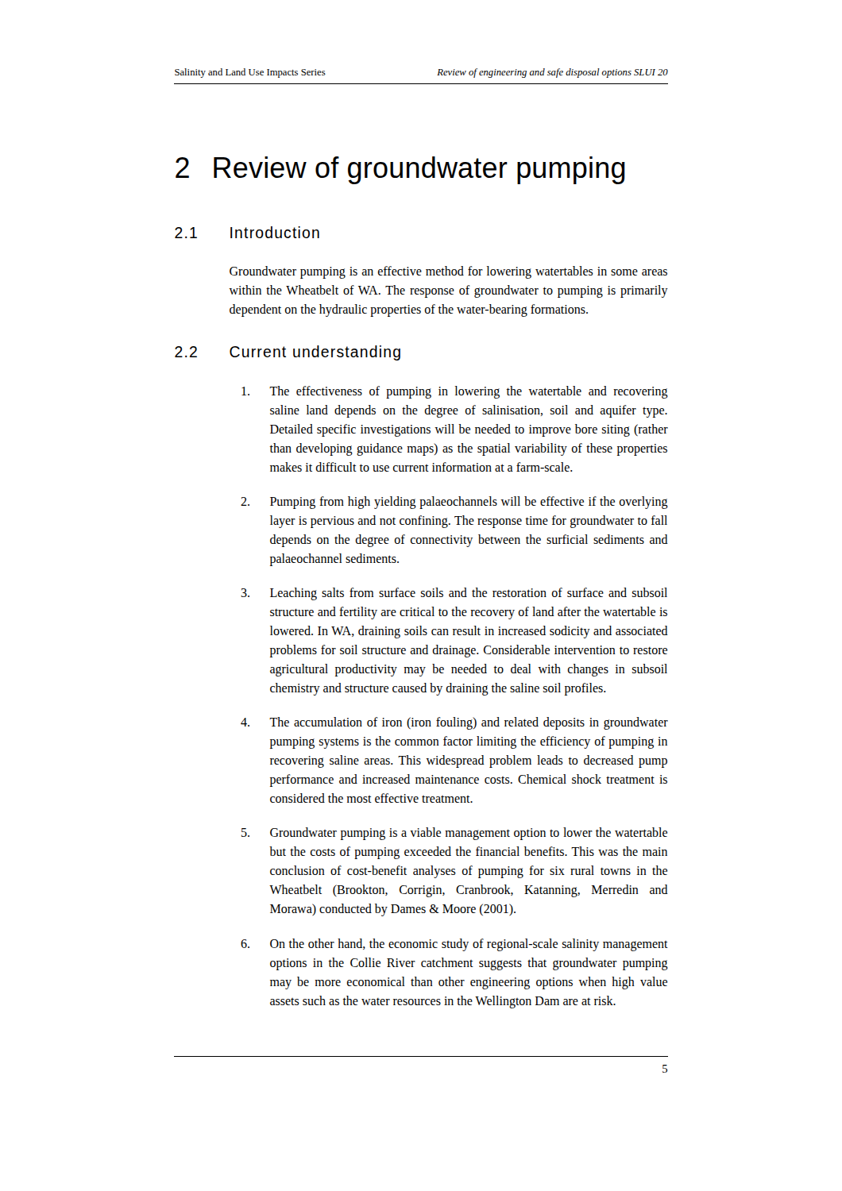Salinity and Land Use Impacts Series Review of engineering and safe disposal options SLUI 20
2 Review of groundwater pumping
2.1 Introduction
Groundwater pumping is an effective method for lowering watertables in some areas within the Wheatbelt of WA. The response of groundwater to pumping is primarily dependent on the hydraulic properties of the water-bearing formations.
2.2 Current understanding
The effectiveness of pumping in lowering the watertable and recovering saline land depends on the degree of salinisation, soil and aquifer type. Detailed specific investigations will be needed to improve bore siting (rather than developing guidance maps) as the spatial variability of these properties makes it difficult to use current information at a farm-scale.
Pumping from high yielding palaeochannels will be effective if the overlying layer is pervious and not confining. The response time for groundwater to fall depends on the degree of connectivity between the surficial sediments and palaeochannel sediments.
Leaching salts from surface soils and the restoration of surface and subsoil structure and fertility are critical to the recovery of land after the watertable is lowered. In WA, draining soils can result in increased sodicity and associated problems for soil structure and drainage. Considerable intervention to restore agricultural productivity may be needed to deal with changes in subsoil chemistry and structure caused by draining the saline soil profiles.
The accumulation of iron (iron fouling) and related deposits in groundwater pumping systems is the common factor limiting the efficiency of pumping in recovering saline areas. This widespread problem leads to decreased pump performance and increased maintenance costs. Chemical shock treatment is considered the most effective treatment.
Groundwater pumping is a viable management option to lower the watertable but the costs of pumping exceeded the financial benefits. This was the main conclusion of cost-benefit analyses of pumping for six rural towns in the Wheatbelt (Brookton, Corrigin, Cranbrook, Katanning, Merredin and Morawa) conducted by Dames & Moore (2001).
On the other hand, the economic study of regional-scale salinity management options in the Collie River catchment suggests that groundwater pumping may be more economical than other engineering options when high value assets such as the water resources in the Wellington Dam are at risk.
5